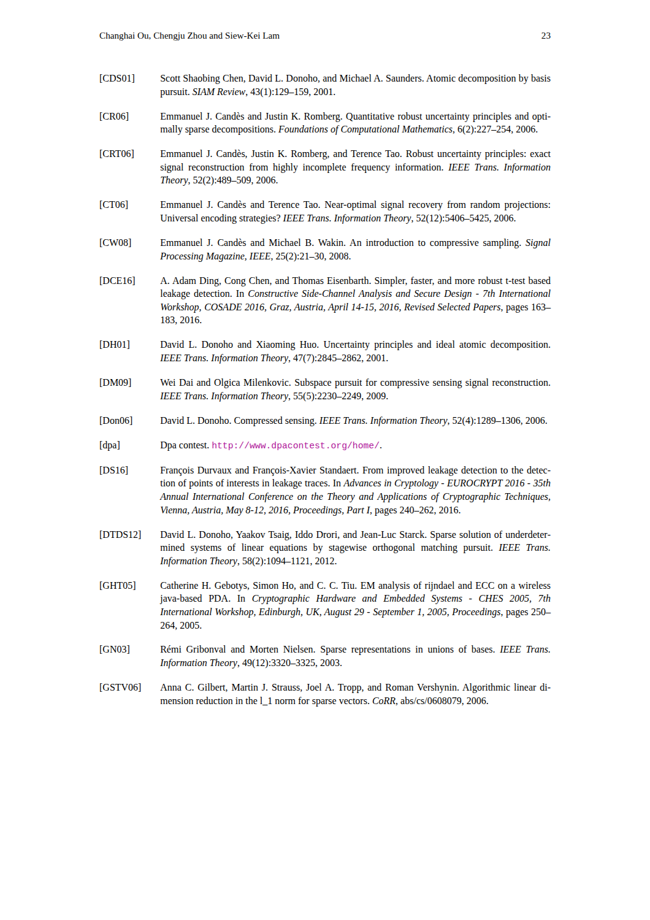Changhai Ou, Chengju Zhou and Siew-Kei Lam 23
[CDS01]
Scott Shaobing Chen, David L. Donoho, and Michael A. Saunders. Atomic decomposition by basis pursuit. SIAM Review, 43(1):129–159, 2001.
[CR06]
Emmanuel J. Candès and Justin K. Romberg. Quantitative robust uncertainty principles and optimally sparse decompositions. Foundations of Computational Mathematics, 6(2):227–254, 2006.
[CRT06]
Emmanuel J. Candès, Justin K. Romberg, and Terence Tao. Robust uncertainty principles: exact signal reconstruction from highly incomplete frequency information. IEEE Trans. Information Theory, 52(2):489–509, 2006.
[CT06]
Emmanuel J. Candès and Terence Tao. Near-optimal signal recovery from random projections: Universal encoding strategies? IEEE Trans. Information Theory, 52(12):5406–5425, 2006.
[CW08]
Emmanuel J. Candès and Michael B. Wakin. An introduction to compressive sampling. Signal Processing Magazine, IEEE, 25(2):21–30, 2008.
[DCE16]
A. Adam Ding, Cong Chen, and Thomas Eisenbarth. Simpler, faster, and more robust t-test based leakage detection. In Constructive Side-Channel Analysis and Secure Design - 7th International Workshop, COSADE 2016, Graz, Austria, April 14-15, 2016, Revised Selected Papers, pages 163–183, 2016.
[DH01]
David L. Donoho and Xiaoming Huo. Uncertainty principles and ideal atomic decomposition. IEEE Trans. Information Theory, 47(7):2845–2862, 2001.
[DM09]
Wei Dai and Olgica Milenkovic. Subspace pursuit for compressive sensing signal reconstruction. IEEE Trans. Information Theory, 55(5):2230–2249, 2009.
[Don06]
David L. Donoho. Compressed sensing. IEEE Trans. Information Theory, 52(4):1289–1306, 2006.
[dpa]
Dpa contest. http://www.dpacontest.org/home/.
[DS16]
François Durvaux and François-Xavier Standaert. From improved leakage detection to the detection of points of interests in leakage traces. In Advances in Cryptology - EUROCRYPT 2016 - 35th Annual International Conference on the Theory and Applications of Cryptographic Techniques, Vienna, Austria, May 8-12, 2016, Proceedings, Part I, pages 240–262, 2016.
[DTDS12]
David L. Donoho, Yaakov Tsaig, Iddo Drori, and Jean-Luc Starck. Sparse solution of underdetermined systems of linear equations by stagewise orthogonal matching pursuit. IEEE Trans. Information Theory, 58(2):1094–1121, 2012.
[GHT05]
Catherine H. Gebotys, Simon Ho, and C. C. Tiu. EM analysis of rijndael and ECC on a wireless java-based PDA. In Cryptographic Hardware and Embedded Systems - CHES 2005, 7th International Workshop, Edinburgh, UK, August 29 - September 1, 2005, Proceedings, pages 250–264, 2005.
[GN03]
Rémi Gribonval and Morten Nielsen. Sparse representations in unions of bases. IEEE Trans. Information Theory, 49(12):3320–3325, 2003.
[GSTV06]
Anna C. Gilbert, Martin J. Strauss, Joel A. Tropp, and Roman Vershynin. Algorithmic linear dimension reduction in the l_1 norm for sparse vectors. CoRR, abs/cs/0608079, 2006.